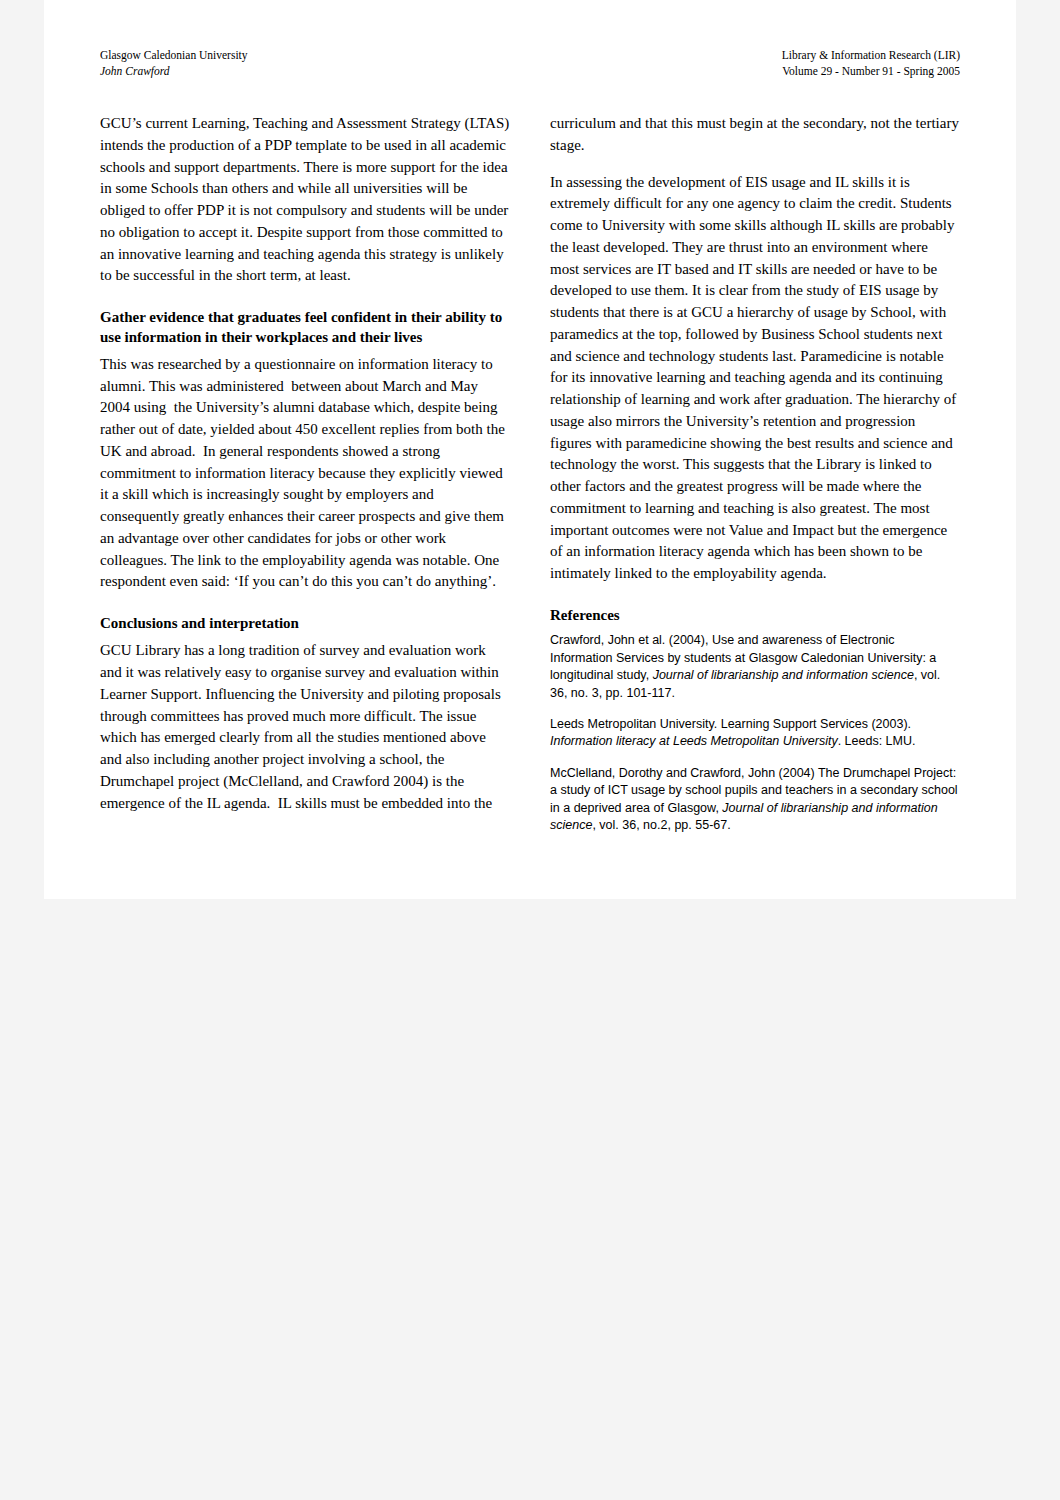Glasgow Caledonian University John Crawford
Library & Information Research (LIR) Volume 29 - Number 91 - Spring 2005
GCU’s current Learning, Teaching and Assessment Strategy (LTAS) intends the production of a PDP template to be used in all academic schools and support departments. There is more support for the idea in some Schools than others and while all universities will be obliged to offer PDP it is not compulsory and students will be under no obligation to accept it. Despite support from those committed to an innovative learning and teaching agenda this strategy is unlikely to be successful in the short term, at least.
Gather evidence that graduates feel confident in their ability to use information in their workplaces and their lives
This was researched by a questionnaire on information literacy to alumni. This was administered between about March and May 2004 using the University’s alumni database which, despite being rather out of date, yielded about 450 excellent replies from both the UK and abroad. In general respondents showed a strong commitment to information literacy because they explicitly viewed it a skill which is increasingly sought by employers and consequently greatly enhances their career prospects and give them an advantage over other candidates for jobs or other work colleagues. The link to the employability agenda was notable. One respondent even said: ‘If you can’t do this you can’t do anything’.
Conclusions and interpretation
GCU Library has a long tradition of survey and evaluation work and it was relatively easy to organise survey and evaluation within Learner Support. Influencing the University and piloting proposals through committees has proved much more difficult. The issue which has emerged clearly from all the studies mentioned above and also including another project involving a school, the Drumchapel project (McClelland, and Crawford 2004) is the emergence of the IL agenda. IL skills must be embedded into the curriculum and that this must begin at the secondary, not the tertiary stage.
In assessing the development of EIS usage and IL skills it is extremely difficult for any one agency to claim the credit. Students come to University with some skills although IL skills are probably the least developed. They are thrust into an environment where most services are IT based and IT skills are needed or have to be developed to use them. It is clear from the study of EIS usage by students that there is at GCU a hierarchy of usage by School, with paramedics at the top, followed by Business School students next and science and technology students last. Paramedicine is notable for its innovative learning and teaching agenda and its continuing relationship of learning and work after graduation. The hierarchy of usage also mirrors the University’s retention and progression figures with paramedicine showing the best results and science and technology the worst. This suggests that the Library is linked to other factors and the greatest progress will be made where the commitment to learning and teaching is also greatest. The most important outcomes were not Value and Impact but the emergence of an information literacy agenda which has been shown to be intimately linked to the employability agenda.
References
Crawford, John et al. (2004), Use and awareness of Electronic Information Services by students at Glasgow Caledonian University: a longitudinal study, Journal of librarianship and information science, vol. 36, no. 3, pp. 101-117.
Leeds Metropolitan University. Learning Support Services (2003). Information literacy at Leeds Metropolitan University. Leeds: LMU.
McClelland, Dorothy and Crawford, John (2004) The Drumchapel Project: a study of ICT usage by school pupils and teachers in a secondary school in a deprived area of Glasgow, Journal of librarianship and information science, vol. 36, no.2, pp. 55-67.